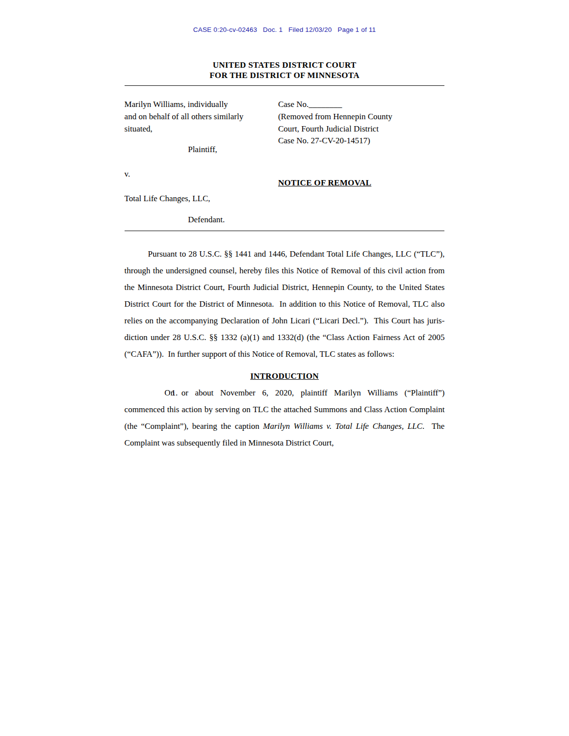CASE 0:20-cv-02463 Doc. 1 Filed 12/03/20 Page 1 of 11
UNITED STATES DISTRICT COURT
FOR THE DISTRICT OF MINNESOTA
| Marilyn Williams, individually and on behalf of all others similarly situated, Plaintiff, v. Total Life Changes, LLC, Defendant. | Case No.________ (Removed from Hennepin County Court, Fourth Judicial District Case No. 27-CV-20-14517) NOTICE OF REMOVAL |
Pursuant to 28 U.S.C. §§ 1441 and 1446, Defendant Total Life Changes, LLC (“TLC”), through the undersigned counsel, hereby files this Notice of Removal of this civil action from the Minnesota District Court, Fourth Judicial District, Hennepin County, to the United States District Court for the District of Minnesota. In addition to this Notice of Removal, TLC also relies on the accompanying Declaration of John Licari (“Licari Decl.”). This Court has jurisdiction under 28 U.S.C. §§ 1332 (a)(1) and 1332(d) (the “Class Action Fairness Act of 2005 (“CAFA”)). In further support of this Notice of Removal, TLC states as follows:
INTRODUCTION
1. On or about November 6, 2020, plaintiff Marilyn Williams (“Plaintiff”) commenced this action by serving on TLC the attached Summons and Class Action Complaint (the “Complaint”), bearing the caption Marilyn Williams v. Total Life Changes, LLC. The Complaint was subsequently filed in Minnesota District Court,